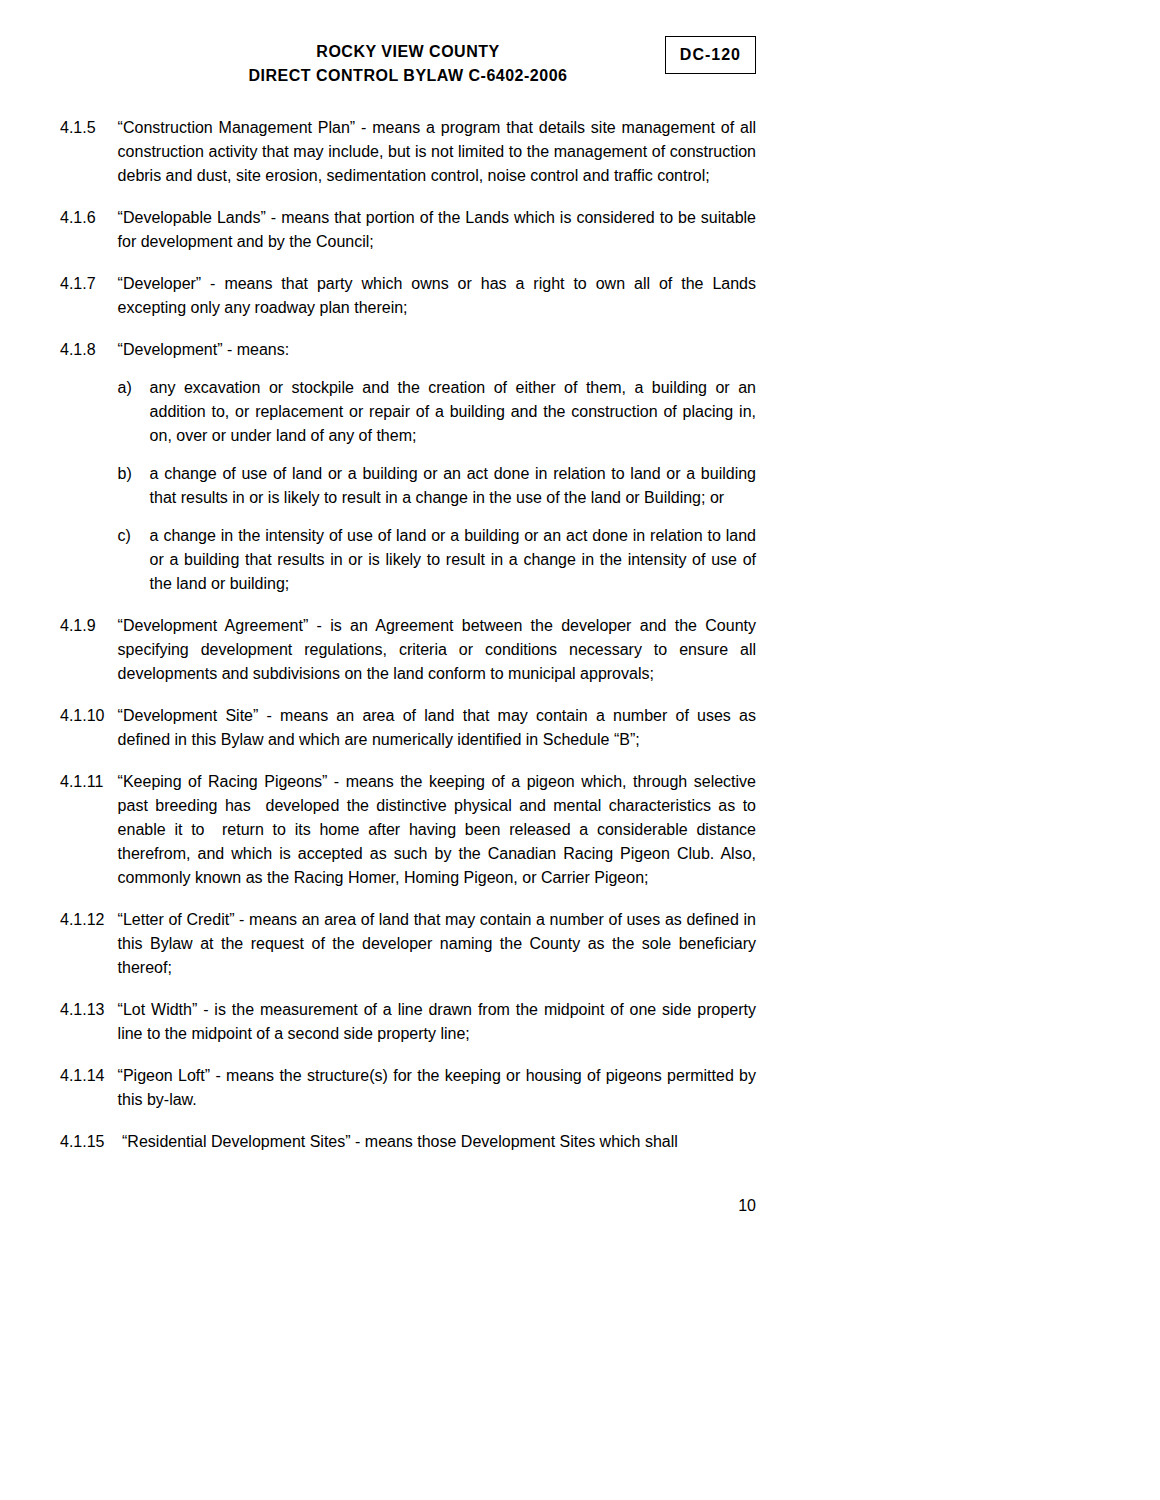ROCKY VIEW COUNTY
DIRECT CONTROL BYLAW C-6402-2006
DC-120
4.1.5
“Construction Management Plan” - means a program that details site management of all construction activity that may include, but is not limited to the management of construction debris and dust, site erosion, sedimentation control, noise control and traffic control;
4.1.6
“Developable Lands” - means that portion of the Lands which is considered to be suitable for development and by the Council;
4.1.7
“Developer” - means that party which owns or has a right to own all of the Lands excepting only any roadway plan therein;
4.1.8
“Development” - means:
a)
any excavation or stockpile and the creation of either of them, a building or an addition to, or replacement or repair of a building and the construction of placing in, on, over or under land of any of them;
b)
a change of use of land or a building or an act done in relation to land or a building that results in or is likely to result in a change in the use of the land or Building; or
c)
a change in the intensity of use of land or a building or an act done in relation to land or a building that results in or is likely to result in a change in the intensity of use of the land or building;
4.1.9
“Development Agreement” - is an Agreement between the developer and the County specifying development regulations, criteria or conditions necessary to ensure all developments and subdivisions on the land conform to municipal approvals;
4.1.10
“Development Site” - means an area of land that may contain a number of uses as defined in this Bylaw and which are numerically identified in Schedule “B”;
4.1.11
“Keeping of Racing Pigeons” - means the keeping of a pigeon which, through selective past breeding has developed the distinctive physical and mental characteristics as to enable it to return to its home after having been released a considerable distance therefrom, and which is accepted as such by the Canadian Racing Pigeon Club. Also, commonly known as the Racing Homer, Homing Pigeon, or Carrier Pigeon;
4.1.12
“Letter of Credit” - means an area of land that may contain a number of uses as defined in this Bylaw at the request of the developer naming the County as the sole beneficiary thereof;
4.1.13
“Lot Width” - is the measurement of a line drawn from the midpoint of one side property line to the midpoint of a second side property line;
4.1.14
“Pigeon Loft” - means the structure(s) for the keeping or housing of pigeons permitted by this by-law.
4.1.15
“Residential Development Sites” - means those Development Sites which shall
10